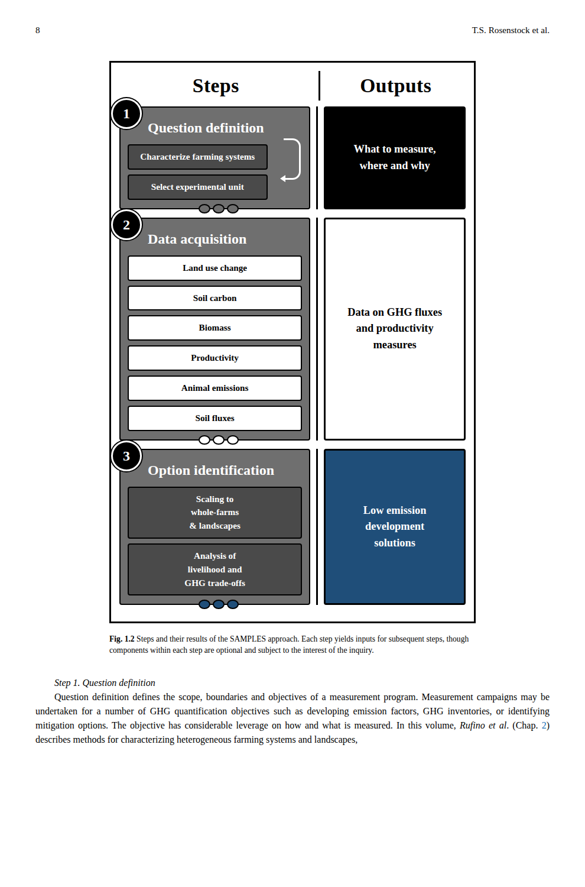8 T.S. Rosenstock et al.
Steps
Outputs
1
Question definition
Characterize farming systems
Select experimental unit
What to measure,
where and why
2
Data acquisition
Land use change
Soil carbon
Biomass
Productivity
Animal emissions
Soil fluxes
Data on GHG fluxes
and productivity
measures
3
Option identification
Scaling to
whole-farms
& landscapes
Analysis of
livelihood and
GHG trade-offs
Low emission
development
solutions
Fig. 1.2 Steps and their results of the SAMPLES approach. Each step yields inputs for subsequent steps, though components within each step are optional and subject to the interest of the inquiry.
Step 1. Question definition
Question definition defines the scope, boundaries and objectives of a measurement program. Measurement campaigns may be undertaken for a number of GHG quantification objectives such as developing emission factors, GHG inventories, or identifying mitigation options. The objective has considerable leverage on how and what is measured. In this volume, Rufino et al. (Chap. 2) describes methods for characterizing heterogeneous farming systems and landscapes,